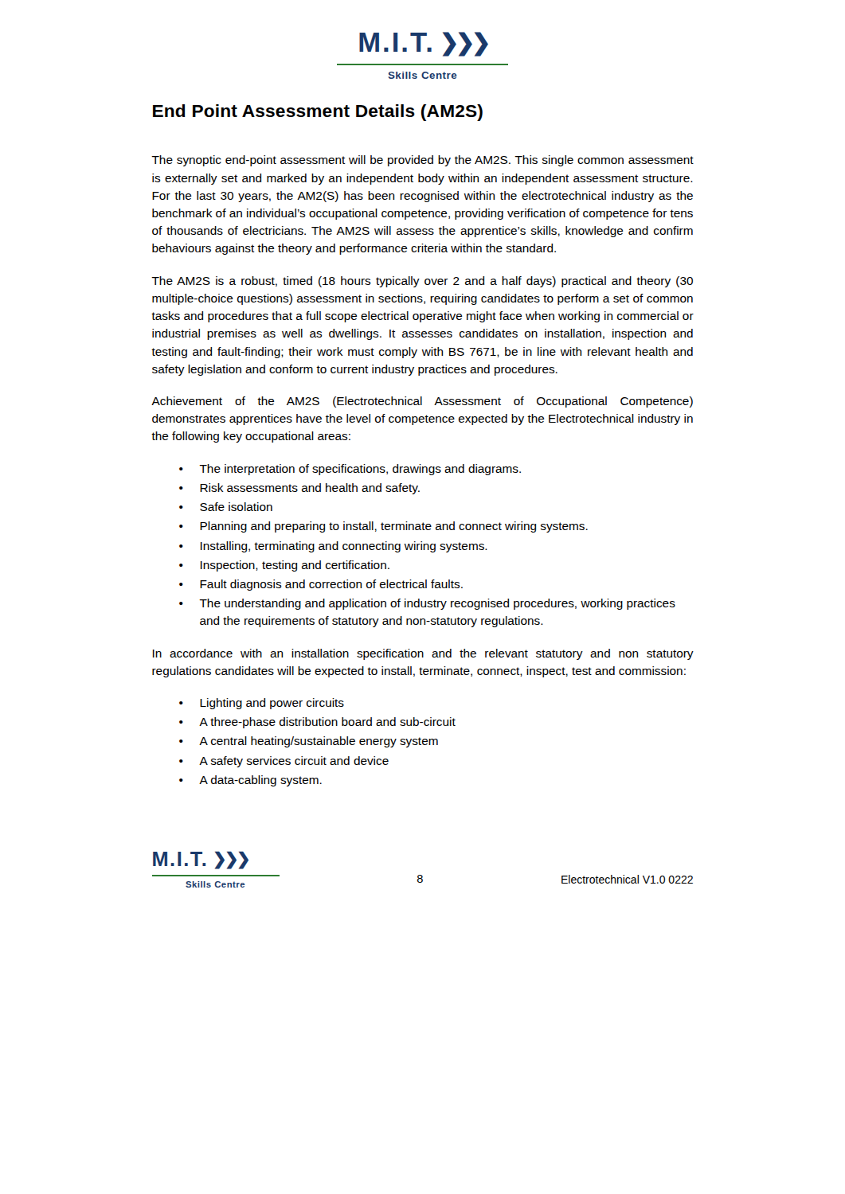M.I.T.❯❯❯
Skills Centre
End Point Assessment Details (AM2S)
The synoptic end-point assessment will be provided by the AM2S. This single common assessment is externally set and marked by an independent body within an independent assessment structure. For the last 30 years, the AM2(S) has been recognised within the electrotechnical industry as the benchmark of an individual’s occupational competence, providing verification of competence for tens of thousands of electricians. The AM2S will assess the apprentice’s skills, knowledge and confirm behaviours against the theory and performance criteria within the standard.
The AM2S is a robust, timed (18 hours typically over 2 and a half days) practical and theory (30 multiple-choice questions) assessment in sections, requiring candidates to perform a set of common tasks and procedures that a full scope electrical operative might face when working in commercial or industrial premises as well as dwellings. It assesses candidates on installation, inspection and testing and fault-finding; their work must comply with BS 7671, be in line with relevant health and safety legislation and conform to current industry practices and procedures.
Achievement of the AM2S (Electrotechnical Assessment of Occupational Competence) demonstrates apprentices have the level of competence expected by the Electrotechnical industry in the following key occupational areas:
The interpretation of specifications, drawings and diagrams.
Risk assessments and health and safety.
Safe isolation
Planning and preparing to install, terminate and connect wiring systems.
Installing, terminating and connecting wiring systems.
Inspection, testing and certification.
Fault diagnosis and correction of electrical faults.
The understanding and application of industry recognised procedures, working practices and the requirements of statutory and non-statutory regulations.
In accordance with an installation specification and the relevant statutory and non statutory regulations candidates will be expected to install, terminate, connect, inspect, test and commission:
Lighting and power circuits
A three-phase distribution board and sub-circuit
A central heating/sustainable energy system
A safety services circuit and device
A data-cabling system.
M.I.T.❯❯❯
Skills Centre
8
Electrotechnical V1.0 0222